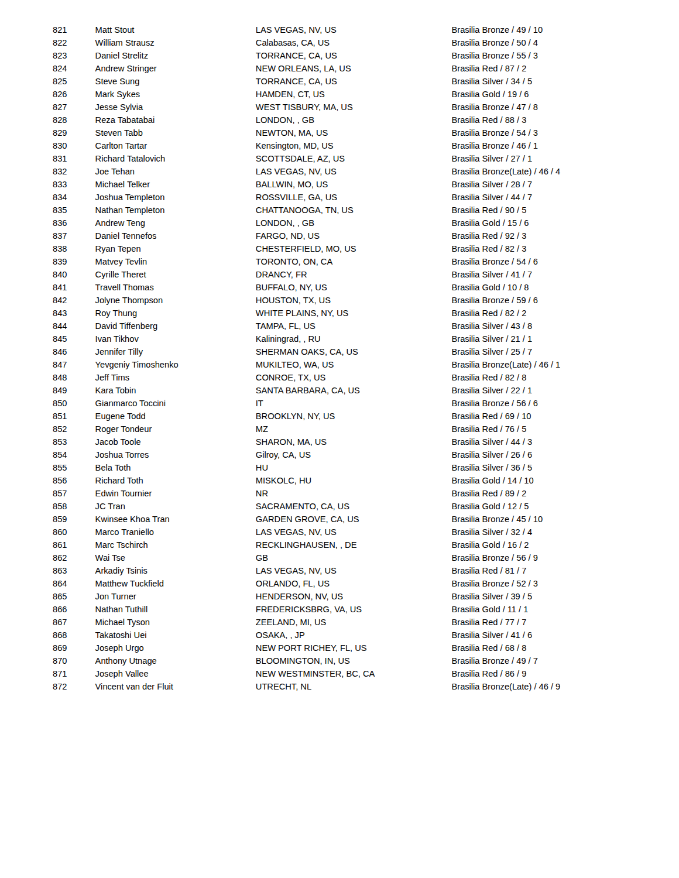| 821 | Matt Stout | LAS VEGAS, NV, US | Brasilia Bronze / 49 / 10 |
| 822 | William Strausz | Calabasas, CA, US | Brasilia Bronze / 50 / 4 |
| 823 | Daniel Strelitz | TORRANCE, CA, US | Brasilia Bronze / 55 / 3 |
| 824 | Andrew Stringer | NEW ORLEANS, LA, US | Brasilia Red / 87 / 2 |
| 825 | Steve Sung | TORRANCE, CA, US | Brasilia Silver / 34 / 5 |
| 826 | Mark Sykes | HAMDEN, CT, US | Brasilia Gold / 19 / 6 |
| 827 | Jesse Sylvia | WEST TISBURY, MA, US | Brasilia Bronze / 47 / 8 |
| 828 | Reza Tabatabai | LONDON, , GB | Brasilia Red / 88 / 3 |
| 829 | Steven Tabb | NEWTON, MA, US | Brasilia Bronze / 54 / 3 |
| 830 | Carlton Tartar | Kensington, MD, US | Brasilia Bronze / 46 / 1 |
| 831 | Richard Tatalovich | SCOTTSDALE, AZ, US | Brasilia Silver / 27 / 1 |
| 832 | Joe Tehan | LAS VEGAS, NV, US | Brasilia Bronze(Late) / 46 / 4 |
| 833 | Michael Telker | BALLWIN, MO, US | Brasilia Silver / 28 / 7 |
| 834 | Joshua Templeton | ROSSVILLE, GA, US | Brasilia Silver / 44 / 7 |
| 835 | Nathan Templeton | CHATTANOOGA, TN, US | Brasilia Red / 90 / 5 |
| 836 | Andrew Teng | LONDON, , GB | Brasilia Gold / 15 / 6 |
| 837 | Daniel Tennefos | FARGO, ND, US | Brasilia Red / 92 / 3 |
| 838 | Ryan Tepen | CHESTERFIELD, MO, US | Brasilia Red / 82 / 3 |
| 839 | Matvey Tevlin | TORONTO, ON, CA | Brasilia Bronze / 54 / 6 |
| 840 | Cyrille Theret | DRANCY, FR | Brasilia Silver / 41 / 7 |
| 841 | Travell Thomas | BUFFALO, NY, US | Brasilia Gold / 10 / 8 |
| 842 | Jolyne Thompson | HOUSTON, TX, US | Brasilia Bronze / 59 / 6 |
| 843 | Roy Thung | WHITE PLAINS, NY, US | Brasilia Red / 82 / 2 |
| 844 | David Tiffenberg | TAMPA, FL, US | Brasilia Silver / 43 / 8 |
| 845 | Ivan Tikhov | Kaliningrad, , RU | Brasilia Silver / 21 / 1 |
| 846 | Jennifer Tilly | SHERMAN OAKS, CA, US | Brasilia Silver / 25 / 7 |
| 847 | Yevgeniy Timoshenko | MUKILTEO, WA, US | Brasilia Bronze(Late) / 46 / 1 |
| 848 | Jeff Tims | CONROE, TX, US | Brasilia Red / 82 / 8 |
| 849 | Kara Tobin | SANTA BARBARA, CA, US | Brasilia Silver / 22 / 1 |
| 850 | Gianmarco Toccini | IT | Brasilia Bronze / 56 / 6 |
| 851 | Eugene Todd | BROOKLYN, NY, US | Brasilia Red / 69 / 10 |
| 852 | Roger Tondeur | MZ | Brasilia Red / 76 / 5 |
| 853 | Jacob Toole | SHARON, MA, US | Brasilia Silver / 44 / 3 |
| 854 | Joshua Torres | Gilroy, CA, US | Brasilia Silver / 26 / 6 |
| 855 | Bela Toth | HU | Brasilia Silver / 36 / 5 |
| 856 | Richard Toth | MISKOLC, HU | Brasilia Gold / 14 / 10 |
| 857 | Edwin Tournier | NR | Brasilia Red / 89 / 2 |
| 858 | JC Tran | SACRAMENTO, CA, US | Brasilia Gold / 12 / 5 |
| 859 | Kwinsee Khoa Tran | GARDEN GROVE, CA, US | Brasilia Bronze / 45 / 10 |
| 860 | Marco Traniello | LAS VEGAS, NV, US | Brasilia Silver / 32 / 4 |
| 861 | Marc Tschirch | RECKLINGHAUSEN, , DE | Brasilia Gold / 16 / 2 |
| 862 | Wai Tse | GB | Brasilia Bronze / 56 / 9 |
| 863 | Arkadiy Tsinis | LAS VEGAS, NV, US | Brasilia Red / 81 / 7 |
| 864 | Matthew Tuckfield | ORLANDO, FL, US | Brasilia Bronze / 52 / 3 |
| 865 | Jon Turner | HENDERSON, NV, US | Brasilia Silver / 39 / 5 |
| 866 | Nathan Tuthill | FREDERICKSBRG, VA, US | Brasilia Gold / 11 / 1 |
| 867 | Michael Tyson | ZEELAND, MI, US | Brasilia Red / 77 / 7 |
| 868 | Takatoshi Uei | OSAKA, , JP | Brasilia Silver / 41 / 6 |
| 869 | Joseph Urgo | NEW PORT RICHEY, FL, US | Brasilia Red / 68 / 8 |
| 870 | Anthony Utnage | BLOOMINGTON, IN, US | Brasilia Bronze / 49 / 7 |
| 871 | Joseph Vallee | NEW WESTMINSTER, BC, CA | Brasilia Red / 86 / 9 |
| 872 | Vincent van der Fluit | UTRECHT, NL | Brasilia Bronze(Late) / 46 / 9 |